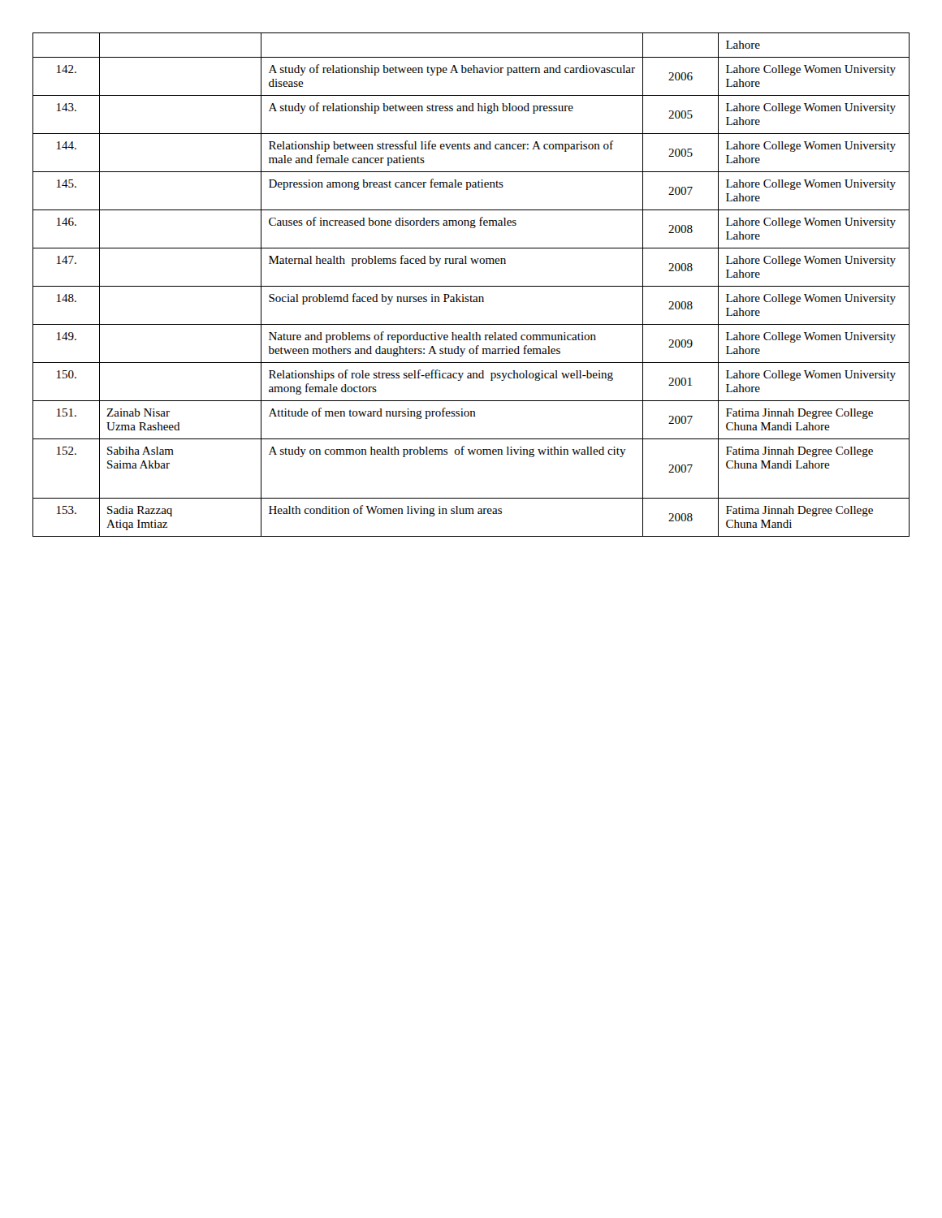| | | | | Lahore |
| 142. | | A study of relationship between type A behavior pattern and cardiovascular disease | 2006 | Lahore College Women University Lahore |
| 143. | | A study of relationship between stress and high blood pressure | 2005 | Lahore College Women University Lahore |
| 144. | | Relationship between stressful life events and cancer: A comparison of male and female cancer patients | 2005 | Lahore College Women University Lahore |
| 145. | | Depression among breast cancer female patients | 2007 | Lahore College Women University Lahore |
| 146. | | Causes of increased bone disorders among females | 2008 | Lahore College Women University Lahore |
| 147. | | Maternal health problems faced by rural women | 2008 | Lahore College Women University Lahore |
| 148. | | Social problemd faced by nurses in Pakistan | 2008 | Lahore College Women University Lahore |
| 149. | | Nature and problems of reporductive health related communication between mothers and daughters: A study of married females | 2009 | Lahore College Women University Lahore |
| 150. | | Relationships of role stress self-efficacy and psychological well-being among female doctors | 2001 | Lahore College Women University Lahore |
| 151. | Zainab Nisar Uzma Rasheed | Attitude of men toward nursing profession | 2007 | Fatima Jinnah Degree College Chuna Mandi Lahore |
| 152. | Sabiha Aslam Saima Akbar | A study on common health problems of women living within walled city | 2007 | Fatima Jinnah Degree College Chuna Mandi Lahore |
| 153. | Sadia Razzaq Atiqa Imtiaz | Health condition of Women living in slum areas | 2008 | Fatima Jinnah Degree College Chuna Mandi |